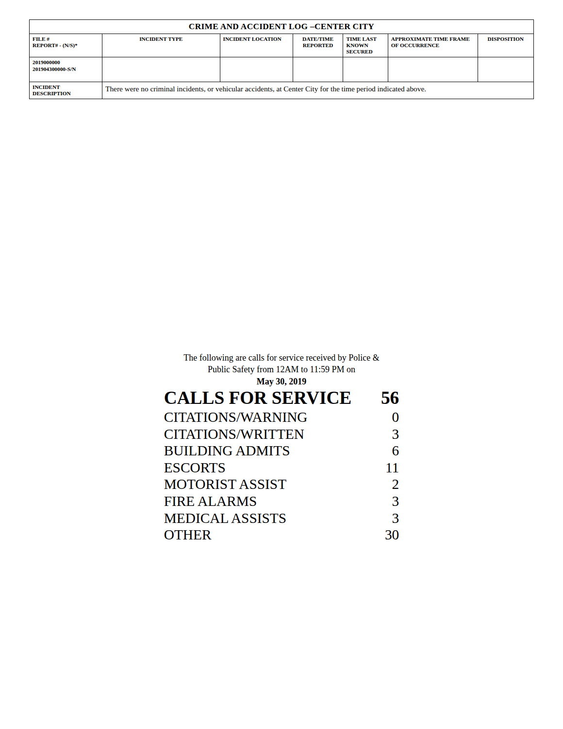| CRIME AND ACCIDENT LOG –CENTER CITY |
| --- |
| FILE # REPORT# - (N/S)* | INCIDENT TYPE | INCIDENT LOCATION | DATE/TIME REPORTED | TIME LAST KNOWN SECURED | APPROXIMATE TIME FRAME OF OCCURRENCE | DISPOSITION |
| 2019000000 201904300000-S/N | | | | | | |
| INCIDENT DESCRIPTION | There were no criminal incidents, or vehicular accidents, at Center City for the time period indicated above. |
The following are calls for service received by Police &
Public Safety from 12AM to 11:59 PM on
May 30, 2019
| CALLS FOR SERVICE | 56 |
| CITATIONS/WARNING | 0 |
| CITATIONS/WRITTEN | 3 |
| BUILDING ADMITS | 6 |
| ESCORTS | 11 |
| MOTORIST ASSIST | 2 |
| FIRE ALARMS | 3 |
| MEDICAL ASSISTS | 3 |
| OTHER | 30 |